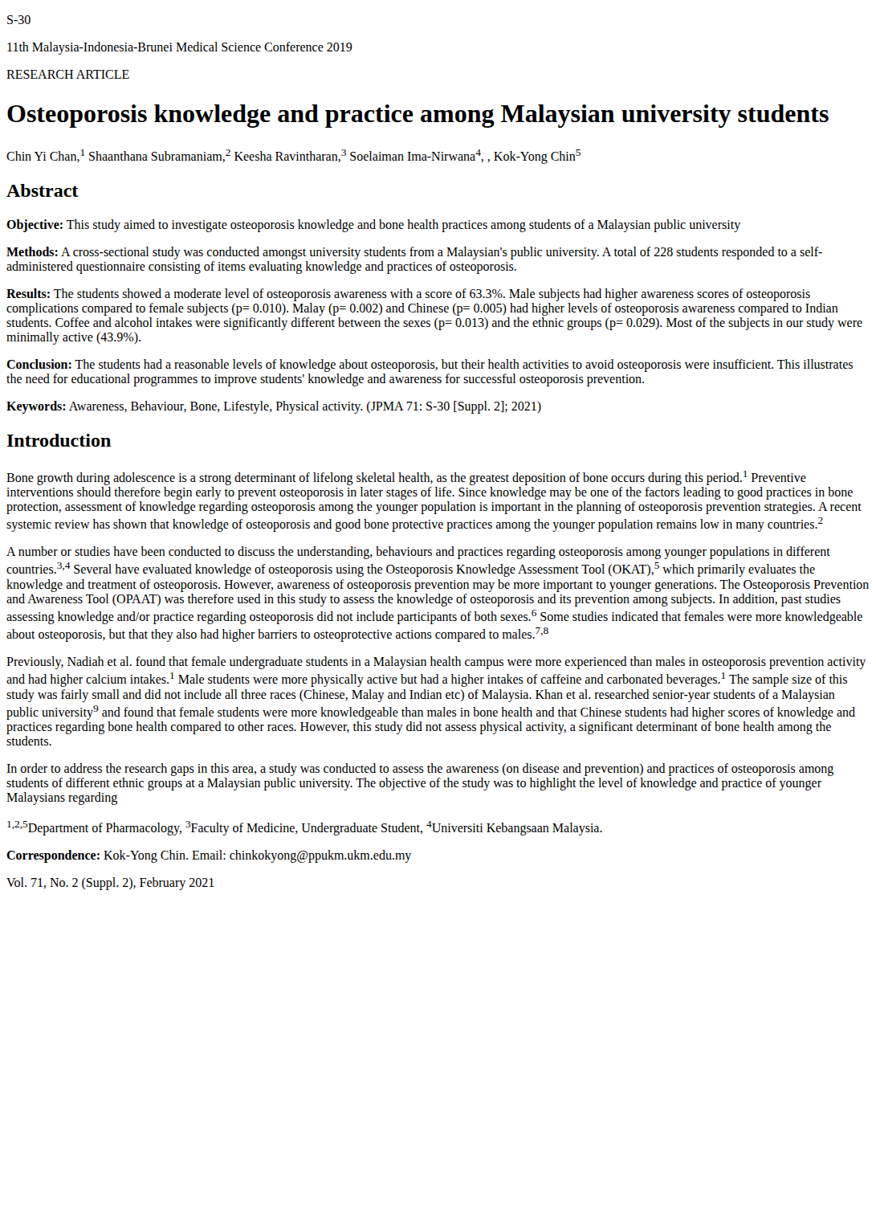S-30
11th Malaysia-Indonesia-Brunei Medical Science Conference 2019
RESEARCH ARTICLE
Osteoporosis knowledge and practice among Malaysian university students
Chin Yi Chan,1 Shaanthana Subramaniam,2 Keesha Ravintharan,3 Soelaiman Ima-Nirwana4, , Kok-Yong Chin5
Abstract
Objective: This study aimed to investigate osteoporosis knowledge and bone health practices among students of a Malaysian public university
Methods: A cross-sectional study was conducted amongst university students from a Malaysian's public university. A total of 228 students responded to a self-administered questionnaire consisting of items evaluating knowledge and practices of osteoporosis.
Results: The students showed a moderate level of osteoporosis awareness with a score of 63.3%. Male subjects had higher awareness scores of osteoporosis complications compared to female subjects (p= 0.010). Malay (p= 0.002) and Chinese (p= 0.005) had higher levels of osteoporosis awareness compared to Indian students. Coffee and alcohol intakes were significantly different between the sexes (p= 0.013) and the ethnic groups (p= 0.029). Most of the subjects in our study were minimally active (43.9%).
Conclusion: The students had a reasonable levels of knowledge about osteoporosis, but their health activities to avoid osteoporosis were insufficient. This illustrates the need for educational programmes to improve students' knowledge and awareness for successful osteoporosis prevention.
Keywords: Awareness, Behaviour, Bone, Lifestyle, Physical activity. (JPMA 71: S-30 [Suppl. 2]; 2021)
Introduction
Bone growth during adolescence is a strong determinant of lifelong skeletal health, as the greatest deposition of bone occurs during this period.1 Preventive interventions should therefore begin early to prevent osteoporosis in later stages of life. Since knowledge may be one of the factors leading to good practices in bone protection, assessment of knowledge regarding osteoporosis among the younger population is important in the planning of osteoporosis prevention strategies. A recent systemic review has shown that knowledge of osteoporosis and good bone protective practices among the younger population remains low in many countries.2
A number or studies have been conducted to discuss the understanding, behaviours and practices regarding osteoporosis among younger populations in different countries.3,4 Several have evaluated knowledge of osteoporosis using the Osteoporosis Knowledge Assessment Tool (OKAT),5 which primarily evaluates the knowledge and treatment of osteoporosis. However, awareness of osteoporosis prevention may be more important to younger generations. The Osteoporosis Prevention and Awareness Tool (OPAAT) was therefore used in this study to assess the knowledge of osteoporosis and its prevention among subjects. In addition, past studies assessing knowledge and/or practice regarding osteoporosis did not include participants of both sexes.6 Some studies indicated that females were more knowledgeable about osteoporosis, but that they also had higher barriers to osteoprotective actions compared to males.7,8
Previously, Nadiah et al. found that female undergraduate students in a Malaysian health campus were more experienced than males in osteoporosis prevention activity and had higher calcium intakes.1 Male students were more physically active but had a higher intakes of caffeine and carbonated beverages.1 The sample size of this study was fairly small and did not include all three races (Chinese, Malay and Indian etc) of Malaysia. Khan et al. researched senior-year students of a Malaysian public university9 and found that female students were more knowledgeable than males in bone health and that Chinese students had higher scores of knowledge and practices regarding bone health compared to other races. However, this study did not assess physical activity, a significant determinant of bone health among the students.
In order to address the research gaps in this area, a study was conducted to assess the awareness (on disease and prevention) and practices of osteoporosis among students of different ethnic groups at a Malaysian public university. The objective of the study was to highlight the level of knowledge and practice of younger Malaysians regarding
1,2,5Department of Pharmacology, 3Faculty of Medicine, Undergraduate Student, 4Universiti Kebangsaan Malaysia.
Correspondence: Kok-Yong Chin. Email: chinkokyong@ppukm.ukm.edu.my
Vol. 71, No. 2 (Suppl. 2), February 2021